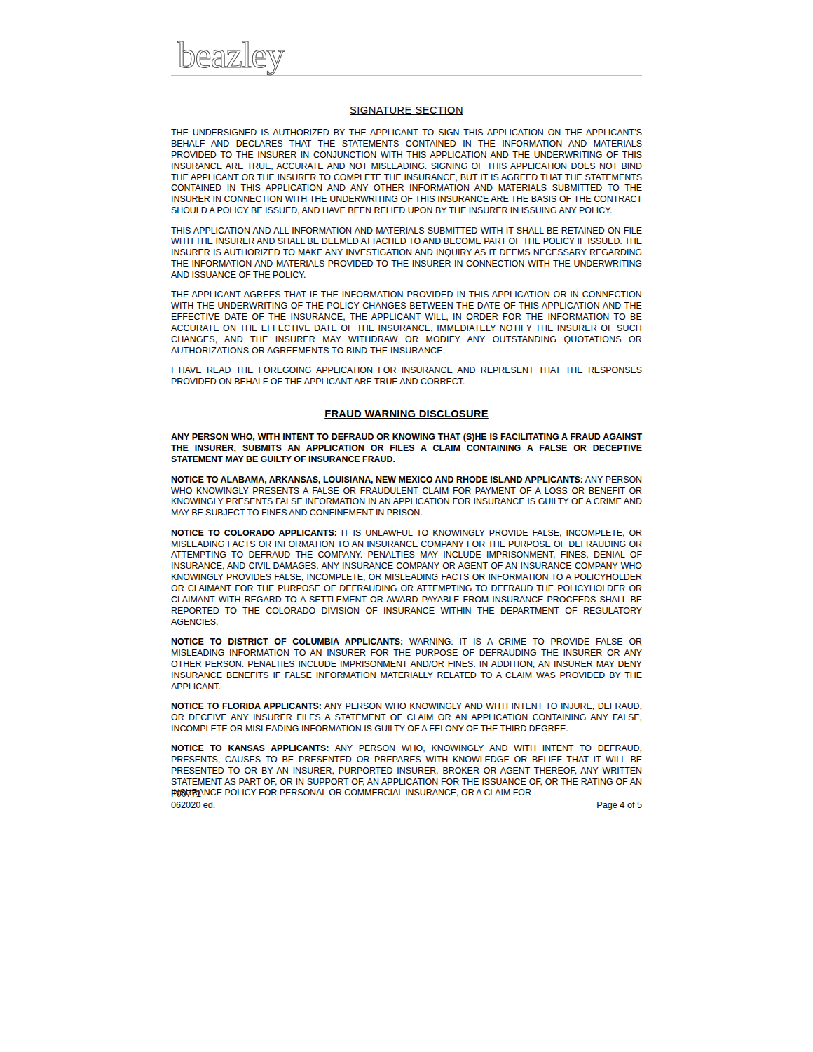beazley
SIGNATURE SECTION
THE UNDERSIGNED IS AUTHORIZED BY THE APPLICANT TO SIGN THIS APPLICATION ON THE APPLICANT’S BEHALF AND DECLARES THAT THE STATEMENTS CONTAINED IN THE INFORMATION AND MATERIALS PROVIDED TO THE INSURER IN CONJUNCTION WITH THIS APPLICATION AND THE UNDERWRITING OF THIS INSURANCE ARE TRUE, ACCURATE AND NOT MISLEADING. SIGNING OF THIS APPLICATION DOES NOT BIND THE APPLICANT OR THE INSURER TO COMPLETE THE INSURANCE, BUT IT IS AGREED THAT THE STATEMENTS CONTAINED IN THIS APPLICATION AND ANY OTHER INFORMATION AND MATERIALS SUBMITTED TO THE INSURER IN CONNECTION WITH THE UNDERWRITING OF THIS INSURANCE ARE THE BASIS OF THE CONTRACT SHOULD A POLICY BE ISSUED, AND HAVE BEEN RELIED UPON BY THE INSURER IN ISSUING ANY POLICY.
THIS APPLICATION AND ALL INFORMATION AND MATERIALS SUBMITTED WITH IT SHALL BE RETAINED ON FILE WITH THE INSURER AND SHALL BE DEEMED ATTACHED TO AND BECOME PART OF THE POLICY IF ISSUED. THE INSURER IS AUTHORIZED TO MAKE ANY INVESTIGATION AND INQUIRY AS IT DEEMS NECESSARY REGARDING THE INFORMATION AND MATERIALS PROVIDED TO THE INSURER IN CONNECTION WITH THE UNDERWRITING AND ISSUANCE OF THE POLICY.
THE APPLICANT AGREES THAT IF THE INFORMATION PROVIDED IN THIS APPLICATION OR IN CONNECTION WITH THE UNDERWRITING OF THE POLICY CHANGES BETWEEN THE DATE OF THIS APPLICATION AND THE EFFECTIVE DATE OF THE INSURANCE, THE APPLICANT WILL, IN ORDER FOR THE INFORMATION TO BE ACCURATE ON THE EFFECTIVE DATE OF THE INSURANCE, IMMEDIATELY NOTIFY THE INSURER OF SUCH CHANGES, AND THE INSURER MAY WITHDRAW OR MODIFY ANY OUTSTANDING QUOTATIONS OR AUTHORIZATIONS OR AGREEMENTS TO BIND THE INSURANCE.
I HAVE READ THE FOREGOING APPLICATION FOR INSURANCE AND REPRESENT THAT THE RESPONSES PROVIDED ON BEHALF OF THE APPLICANT ARE TRUE AND CORRECT.
FRAUD WARNING DISCLOSURE
ANY PERSON WHO, WITH INTENT TO DEFRAUD OR KNOWING THAT (S)HE IS FACILITATING A FRAUD AGAINST THE INSURER, SUBMITS AN APPLICATION OR FILES A CLAIM CONTAINING A FALSE OR DECEPTIVE STATEMENT MAY BE GUILTY OF INSURANCE FRAUD.
NOTICE TO ALABAMA, ARKANSAS, LOUISIANA, NEW MEXICO AND RHODE ISLAND APPLICANTS: ANY PERSON WHO KNOWINGLY PRESENTS A FALSE OR FRAUDULENT CLAIM FOR PAYMENT OF A LOSS OR BENEFIT OR KNOWINGLY PRESENTS FALSE INFORMATION IN AN APPLICATION FOR INSURANCE IS GUILTY OF A CRIME AND MAY BE SUBJECT TO FINES AND CONFINEMENT IN PRISON.
NOTICE TO COLORADO APPLICANTS: IT IS UNLAWFUL TO KNOWINGLY PROVIDE FALSE, INCOMPLETE, OR MISLEADING FACTS OR INFORMATION TO AN INSURANCE COMPANY FOR THE PURPOSE OF DEFRAUDING OR ATTEMPTING TO DEFRAUD THE COMPANY. PENALTIES MAY INCLUDE IMPRISONMENT, FINES, DENIAL OF INSURANCE, AND CIVIL DAMAGES. ANY INSURANCE COMPANY OR AGENT OF AN INSURANCE COMPANY WHO KNOWINGLY PROVIDES FALSE, INCOMPLETE, OR MISLEADING FACTS OR INFORMATION TO A POLICYHOLDER OR CLAIMANT FOR THE PURPOSE OF DEFRAUDING OR ATTEMPTING TO DEFRAUD THE POLICYHOLDER OR CLAIMANT WITH REGARD TO A SETTLEMENT OR AWARD PAYABLE FROM INSURANCE PROCEEDS SHALL BE REPORTED TO THE COLORADO DIVISION OF INSURANCE WITHIN THE DEPARTMENT OF REGULATORY AGENCIES.
NOTICE TO DISTRICT OF COLUMBIA APPLICANTS: WARNING: IT IS A CRIME TO PROVIDE FALSE OR MISLEADING INFORMATION TO AN INSURER FOR THE PURPOSE OF DEFRAUDING THE INSURER OR ANY OTHER PERSON. PENALTIES INCLUDE IMPRISONMENT AND/OR FINES. IN ADDITION, AN INSURER MAY DENY INSURANCE BENEFITS IF FALSE INFORMATION MATERIALLY RELATED TO A CLAIM WAS PROVIDED BY THE APPLICANT.
NOTICE TO FLORIDA APPLICANTS: ANY PERSON WHO KNOWINGLY AND WITH INTENT TO INJURE, DEFRAUD, OR DECEIVE ANY INSURER FILES A STATEMENT OF CLAIM OR AN APPLICATION CONTAINING ANY FALSE, INCOMPLETE OR MISLEADING INFORMATION IS GUILTY OF A FELONY OF THE THIRD DEGREE.
NOTICE TO KANSAS APPLICANTS: ANY PERSON WHO, KNOWINGLY AND WITH INTENT TO DEFRAUD, PRESENTS, CAUSES TO BE PRESENTED OR PREPARES WITH KNOWLEDGE OR BELIEF THAT IT WILL BE PRESENTED TO OR BY AN INSURER, PURPORTED INSURER, BROKER OR AGENT THEREOF, ANY WRITTEN STATEMENT AS PART OF, OR IN SUPPORT OF, AN APPLICATION FOR THE ISSUANCE OF, OR THE RATING OF AN INSURANCE POLICY FOR PERSONAL OR COMMERCIAL INSURANCE, OR A CLAIM FOR
F00771
062020 ed.
Page 4 of 5